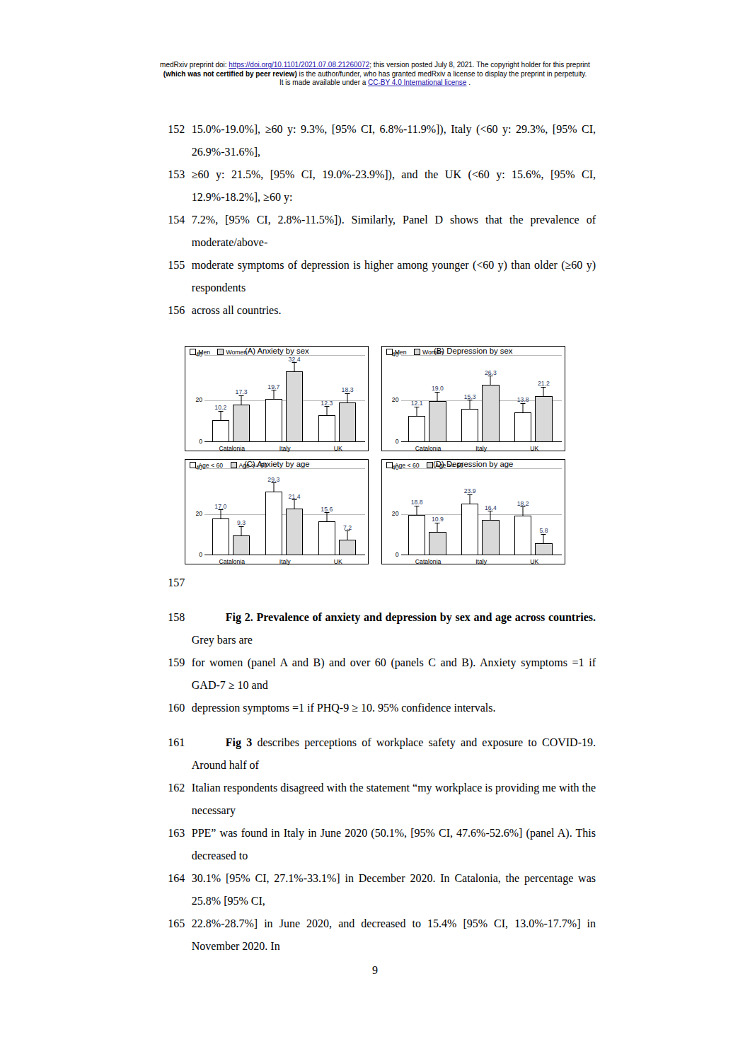medRxiv preprint doi: https://doi.org/10.1101/2021.07.08.21260072; this version posted July 8, 2021. The copyright holder for this preprint
(which was not certified by peer review) is the author/funder, who has granted medRxiv a license to display the preprint in perpetuity.
It is made available under a CC-BY 4.0 International license .
15215.0%-19.0%], ≥60 y: 9.3%, [95% CI, 6.8%-11.9%]), Italy (<60 y: 29.3%, [95% CI, 26.9%-31.6%],
153≥60 y: 21.5%, [95% CI, 19.0%-23.9%]), and the UK (<60 y: 15.6%, [95% CI, 12.9%-18.2%], ≥60 y:
1547.2%, [95% CI, 2.8%-11.5%]). Similarly, Panel D shows that the prevalence of moderate/above-
155moderate symptoms of depression is higher among younger (<60 y) than older (≥60 y) respondents
156across all countries.
(A) Anxiety by sex
Men Women
40 20 0
10.2
17.3
19.7
32.4
12.3
18.3
Catalonia Italy UK
(B) Depression by sex
Men Women
40 20 0
12.1
19.0
15.3
26.3
13.8
21.2
Catalonia Italy UK
(C) Anxiety by age
Age < 60 Age >= 60
40 20 0
17.0
9.3
29.3
21.4
15.6
7.2
Catalonia Italy UK
(D) Depression by age
Age < 60 Age >= 60
40 20 0
18.8
10.9
23.9
16.4
18.2
5.8
Catalonia Italy UK
157
158 Fig 2. Prevalence of anxiety and depression by sex and age across countries. Grey bars are
159for women (panel A and B) and over 60 (panels C and B). Anxiety symptoms =1 if GAD-7 ≥ 10 and
160depression symptoms =1 if PHQ-9 ≥ 10. 95% confidence intervals.
161 Fig 3 describes perceptions of workplace safety and exposure to COVID-19. Around half of
162 Italian respondents disagreed with the statement “my workplace is providing me with the necessary
163 PPE” was found in Italy in June 2020 (50.1%, [95% CI, 47.6%-52.6%] (panel A). This decreased to
16430.1% [95% CI, 27.1%-33.1%] in December 2020. In Catalonia, the percentage was 25.8% [95% CI,
16522.8%-28.7%] in June 2020, and decreased to 15.4% [95% CI, 13.0%-17.7%] in November 2020. In
9